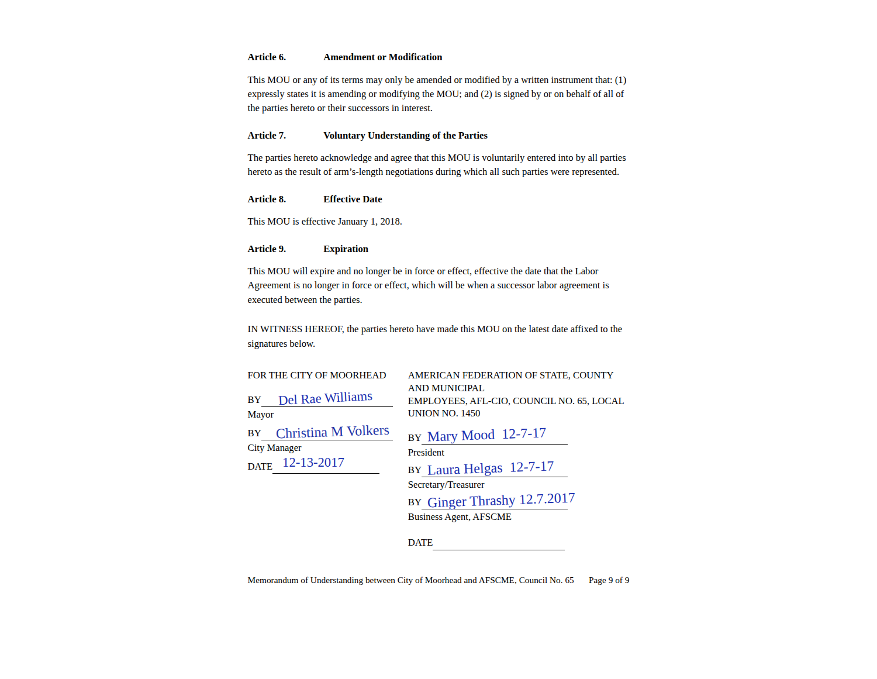Article 6. Amendment or Modification
This MOU or any of its terms may only be amended or modified by a written instrument that: (1) expressly states it is amending or modifying the MOU; and (2) is signed by or on behalf of all of the parties hereto or their successors in interest.
Article 7. Voluntary Understanding of the Parties
The parties hereto acknowledge and agree that this MOU is voluntarily entered into by all parties hereto as the result of arm’s-length negotiations during which all such parties were represented.
Article 8. Effective Date
This MOU is effective January 1, 2018.
Article 9. Expiration
This MOU will expire and no longer be in force or effect, effective the date that the Labor Agreement is no longer in force or effect, which will be when a successor labor agreement is executed between the parties.
IN WITNESS HEREOF, the parties hereto have made this MOU on the latest date affixed to the signatures below.
| FOR THE CITY OF MOORHEAD BY Mayor Del Rae Williams BY City Manager Christina M Volkers DATE 12-13-2017 | AMERICAN FEDERATION OF STATE, COUNTY AND MUNICIPAL EMPLOYEES, AFL-CIO, COUNCIL NO. 65, LOCAL UNION NO. 1450 BY President Mary Mood 12-7-17 BY Secretary/Treasurer Laura Helgas 12-7-17 BY Business Agent, AFSCME Ginger Thrashy 12.7.2017 DATE |
Memorandum of Understanding between City of Moorhead and AFSCME, Council No. 65 Page 9 of 9